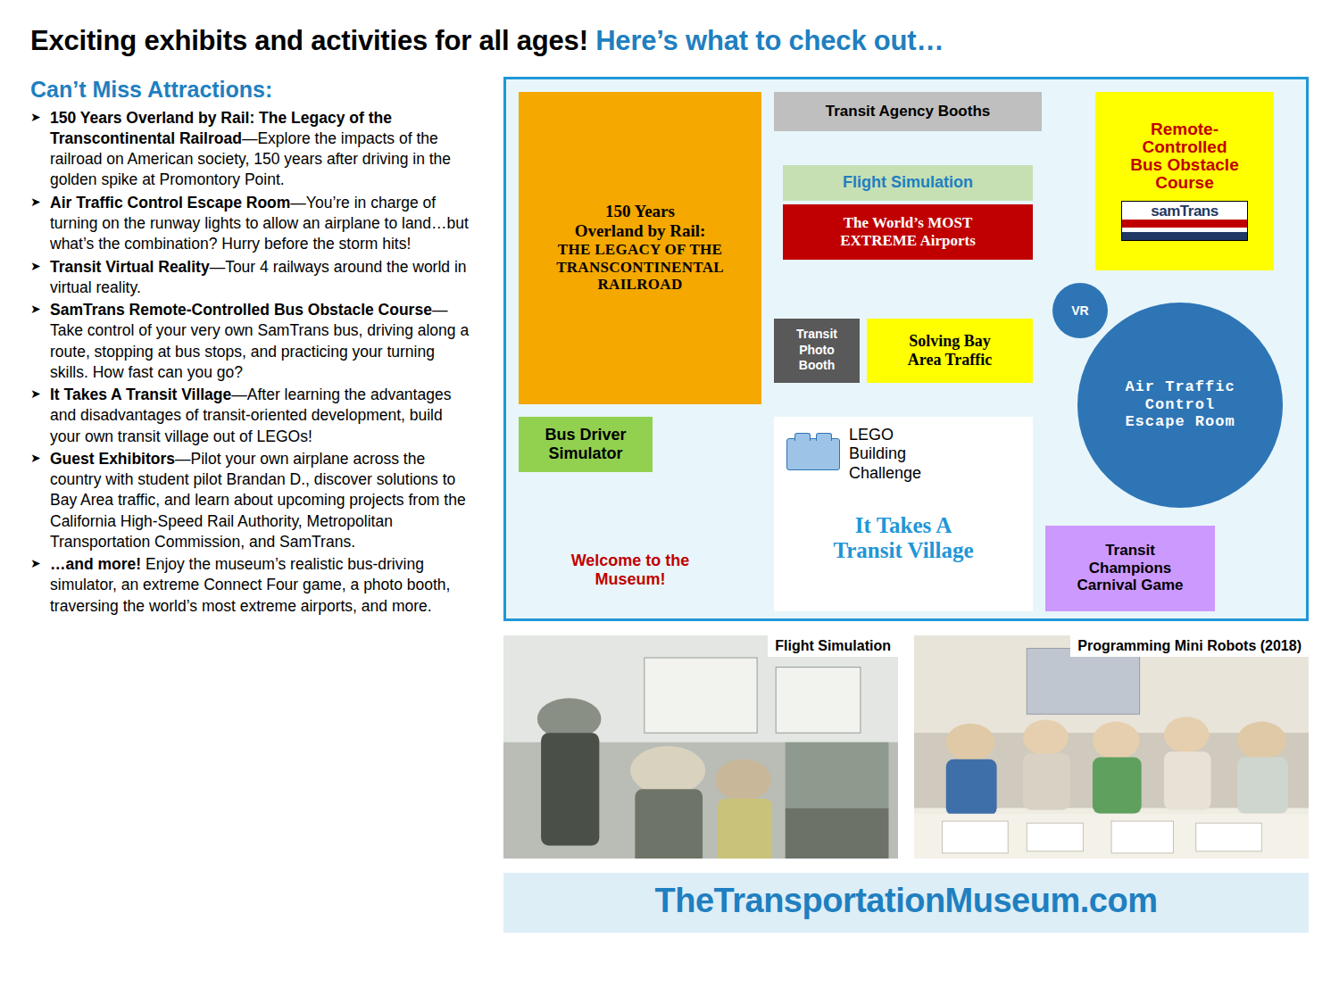Exciting exhibits and activities for all ages! Here’s what to check out…
Can’t Miss Attractions:
150 Years Overland by Rail: The Legacy of the Transcontinental Railroad—Explore the impacts of the railroad on American society, 150 years after driving in the golden spike at Promontory Point.
Air Traffic Control Escape Room—You’re in charge of turning on the runway lights to allow an airplane to land…but what’s the combination? Hurry before the storm hits!
Transit Virtual Reality—Tour 4 railways around the world in virtual reality.
SamTrans Remote-Controlled Bus Obstacle Course—Take control of your very own SamTrans bus, driving along a route, stopping at bus stops, and practicing your turning skills. How fast can you go?
It Takes A Transit Village—After learning the advantages and disadvantages of transit-oriented development, build your own transit village out of LEGOs!
Guest Exhibitors—Pilot your own airplane across the country with student pilot Brandan D., discover solutions to Bay Area traffic, and learn about upcoming projects from the California High-Speed Rail Authority, Metropolitan Transportation Commission, and SamTrans.
…and more! Enjoy the museum’s realistic bus-driving simulator, an extreme Connect Four game, a photo booth, traversing the world’s most extreme airports, and more.
150 Years
Overland by Rail: THE LEGACY OF THE
TRANSCONTINENTAL
RAILROAD
Transit Agency Booths
Flight Simulation
The World’s MOST EXTREME Airports
Transit Photo Booth
Solving Bay Area Traffic
Remote-
Controlled
Bus Obstacle
Course
sam Trans
VR
Air Traffic Control Escape Room
Bus Driver Simulator
Welcome to the Museum!
LEGO
Building
Challenge
It Takes A
Transit Village
Transit Champions Carnival Game
Flight Simulation
Programming Mini Robots (2018)
TheTransportationMuseum.com